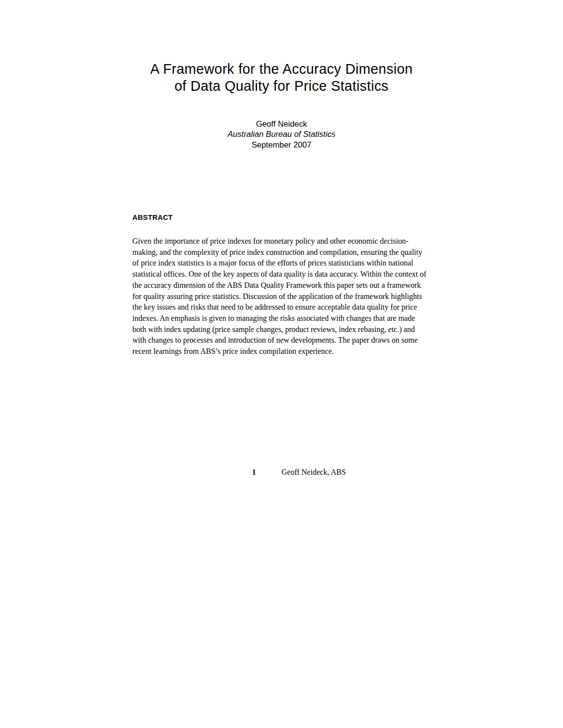A Framework for the Accuracy Dimension
of Data Quality for Price Statistics
Geoff Neideck
Australian Bureau of Statistics
September 2007
ABSTRACT
Given the importance of price indexes for monetary policy and other economic decision-making, and the complexity of price index construction and compilation, ensuring the quality of price index statistics is a major focus of the efforts of prices statisticians within national statistical offices. One of the key aspects of data quality is data accuracy. Within the context of the accuracy dimension of the ABS Data Quality Framework this paper sets out a framework for quality assuring price statistics. Discussion of the application of the framework highlights the key issues and risks that need to be addressed to ensure acceptable data quality for price indexes. An emphasis is given to managing the risks associated with changes that are made both with index updating (price sample changes, product reviews, index rebasing, etc.) and with changes to processes and introduction of new developments. The paper draws on some recent learnings from ABS’s price index compilation experience.
1
Geoff Neideck, ABS